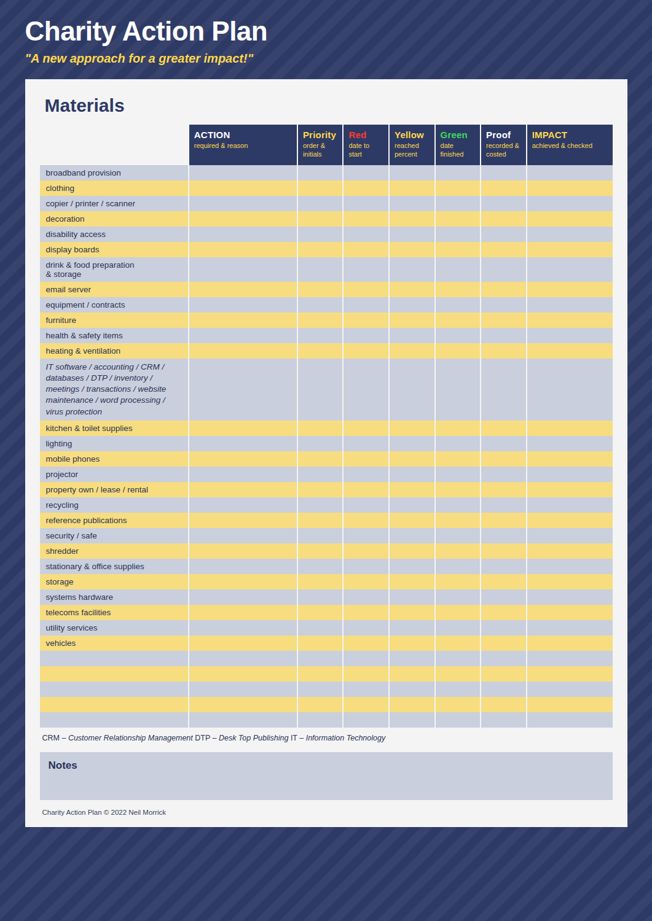Charity Action Plan
"A new approach for a greater impact!"
Materials
| | ACTION required & reason | Priority order & initials | Red date to start | Yellow reached percent | Green date finished | Proof recorded & costed | IMPACT achieved & checked |
| --- | --- | --- | --- | --- | --- | --- | --- |
| broadband provision | | | | | | | |
| clothing | | | | | | | |
| copier / printer / scanner | | | | | | | |
| decoration | | | | | | | |
| disability access | | | | | | | |
| display boards | | | | | | | |
| drink & food preparation & storage | | | | | | | |
| email server | | | | | | | |
| equipment / contracts | | | | | | | |
| furniture | | | | | | | |
| health & safety items | | | | | | | |
| heating & ventilation | | | | | | | |
| IT software / accounting / CRM / databases / DTP / inventory / meetings / transactions / website maintenance / word processing / virus protection | | | | | | | |
| kitchen & toilet supplies | | | | | | | |
| lighting | | | | | | | |
| mobile phones | | | | | | | |
| projector | | | | | | | |
| property own / lease / rental | | | | | | | |
| recycling | | | | | | | |
| reference publications | | | | | | | |
| security / safe | | | | | | | |
| shredder | | | | | | | |
| stationary & office supplies | | | | | | | |
| storage | | | | | | | |
| systems hardware | | | | | | | |
| telecoms facilities | | | | | | | |
| utility services | | | | | | | |
| vehicles | | | | | | | |
CRM – Customer Relationship Management DTP – Desk Top Publishing IT – Information Technology
Notes
Charity Action Plan © 2022 Neil Morrick